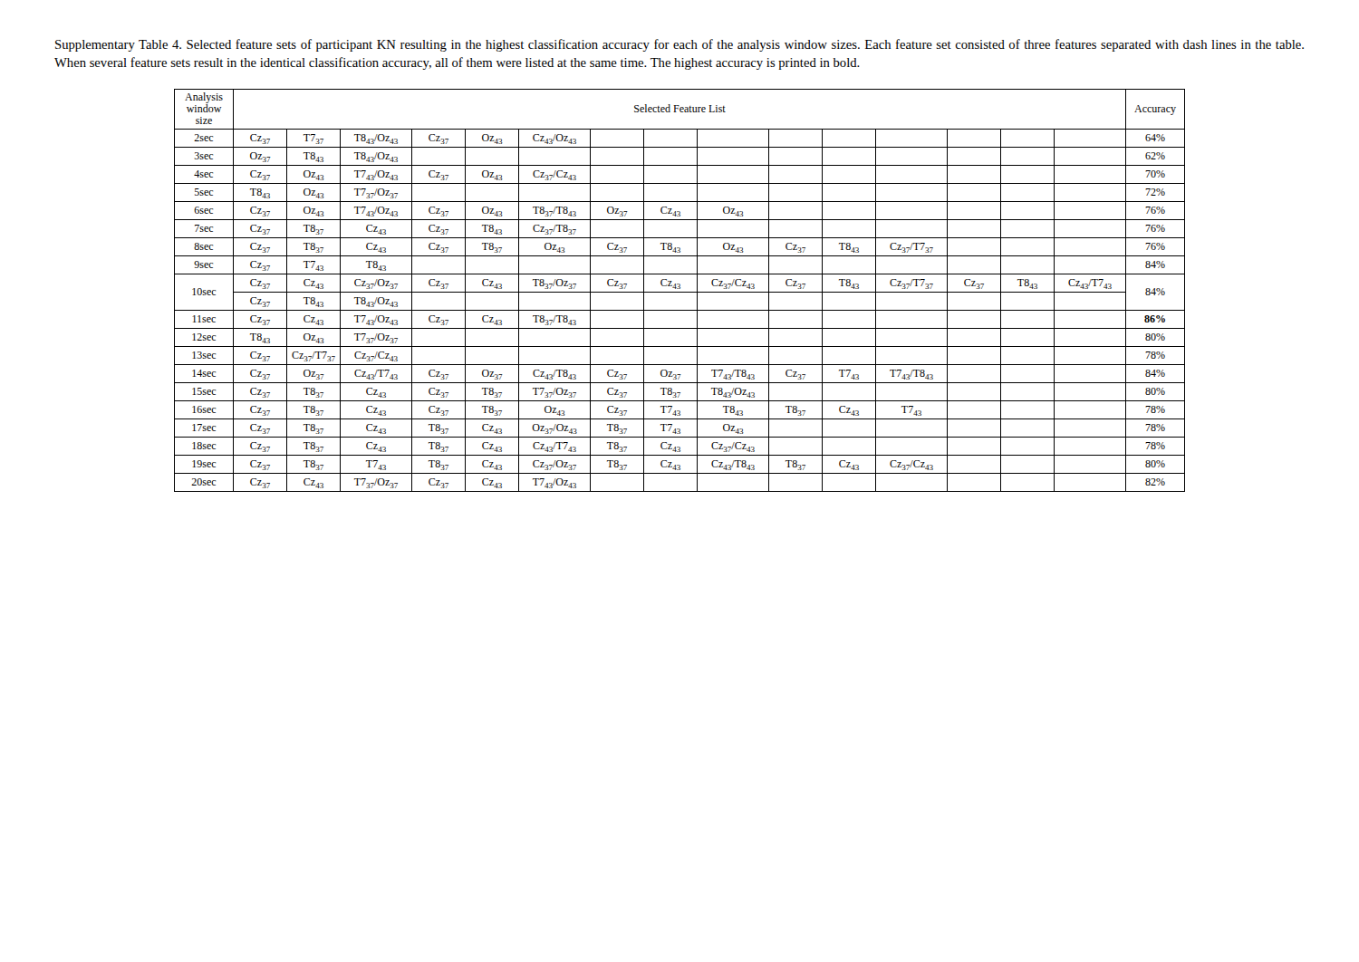Supplementary Table 4. Selected feature sets of participant KN resulting in the highest classification accuracy for each of the analysis window sizes. Each feature set consisted of three features separated with dash lines in the table. When several feature sets result in the identical classification accuracy, all of them were listed at the same time. The highest accuracy is printed in bold.
| Analysis window size | Selected Feature List | Accuracy |
| --- | --- | --- |
| 2sec | Cz 37 | T7 37 | T8 43 /Oz 43 | Cz 37 | Oz 43 | Cz 43 /Oz 43 | | | | | | | | | | 64% |
| 3sec | Oz 37 | T8 43 | T8 43 /Oz 43 | | | | | | | | | | | | | 62% |
| 4sec | Cz 37 | Oz 43 | T7 43 /Oz 43 | Cz 37 | Oz 43 | Cz 37 /Cz 43 | | | | | | | | | | 70% |
| 5sec | T8 43 | Oz 43 | T7 37 /Oz 37 | | | | | | | | | | | | | 72% |
| 6sec | Cz 37 | Oz 43 | T7 43 /Oz 43 | Cz 37 | Oz 43 | T8 37 /T8 43 | Oz 37 | Cz 43 | Oz 43 | | | | | | | 76% |
| 7sec | Cz 37 | T8 37 | Cz 43 | Cz 37 | T8 43 | Cz 37 /T8 37 | | | | | | | | | | 76% |
| 8sec | Cz 37 | T8 37 | Cz 43 | Cz 37 | T8 37 | Oz 43 | Cz 37 | T8 43 | Oz 43 | Cz 37 | T8 43 | Cz 37 /T7 37 | | | | 76% |
| 9sec | Cz 37 | T7 43 | T8 43 | | | | | | | | | | | | | 84% |
| 10sec | Cz 37 | Cz 43 | Cz 37 /Oz 37 | Cz 37 | Cz 43 | T8 37 /Oz 37 | Cz 37 | Cz 43 | Cz 37 /Cz 43 | Cz 37 | T8 43 | Cz 37 /T7 37 | Cz 37 | T8 43 | Cz 43 /T7 43 | 84% |
| Cz 37 | T8 43 | T8 43 /Oz 43 | | | | | | | | | | | | |
| 11sec | Cz 37 | Cz 43 | T7 43 /Oz 43 | Cz 37 | Cz 43 | T8 37 /T8 43 | | | | | | | | | | 86% |
| 12sec | T8 43 | Oz 43 | T7 37 /Oz 37 | | | | | | | | | | | | | 80% |
| 13sec | Cz 37 | Cz 37 /T7 37 | Cz 37 /Cz 43 | | | | | | | | | | | | | 78% |
| 14sec | Cz 37 | Oz 37 | Cz 43 /T7 43 | Cz 37 | Oz 37 | Cz 43 /T8 43 | Cz 37 | Oz 37 | T7 43 /T8 43 | Cz 37 | T7 43 | T7 43 /T8 43 | | | | 84% |
| 15sec | Cz 37 | T8 37 | Cz 43 | Cz 37 | T8 37 | T7 37 /Oz 37 | Cz 37 | T8 37 | T8 43 /Oz 43 | | | | | | | 80% |
| 16sec | Cz 37 | T8 37 | Cz 43 | Cz 37 | T8 37 | Oz 43 | Cz 37 | T7 43 | T8 43 | T8 37 | Cz 43 | T7 43 | | | | 78% |
| 17sec | Cz 37 | T8 37 | Cz 43 | T8 37 | Cz 43 | Oz 37 /Oz 43 | T8 37 | T7 43 | Oz 43 | | | | | | | 78% |
| 18sec | Cz 37 | T8 37 | Cz 43 | T8 37 | Cz 43 | Cz 43 /T7 43 | T8 37 | Cz 43 | Cz 37 /Cz 43 | | | | | | | 78% |
| 19sec | Cz 37 | T8 37 | T7 43 | T8 37 | Cz 43 | Cz 37 /Oz 37 | T8 37 | Cz 43 | Cz 43 /T8 43 | T8 37 | Cz 43 | Cz 37 /Cz 43 | | | | 80% |
| 20sec | Cz 37 | Cz 43 | T7 37 /Oz 37 | Cz 37 | Cz 43 | T7 43 /Oz 43 | | | | | | | | | | 82% |